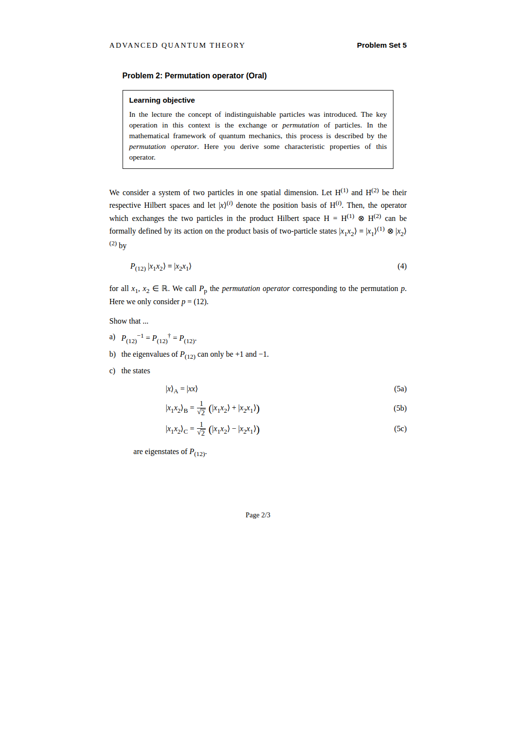Advanced Quantum Theory
Problem Set 5
Problem 2: Permutation operator (Oral)
Learning objective
In the lecture the concept of indistinguishable particles was introduced. The key operation in this context is the exchange or permutation of particles. In the mathematical framework of quantum mechanics, this process is described by the permutation operator. Here you derive some characteristic properties of this operator.
We consider a system of two particles in one spatial dimension. Let H(1) and H(2) be their respective Hilbert spaces and let |x⟩(i) denote the position basis of H(i). Then, the operator which exchanges the two particles in the product Hilbert space H = H(1) ⊗ H(2) can be formally defined by its action on the product basis of two-particle states |x1x2⟩ ≡ |x1⟩(1) ⊗ |x2⟩(2) by
P(12) |x1x2⟩ ≡ |x2x1⟩
(4)
for all x1, x2 ∈ ℝ. We call Pp the permutation operator corresponding to the permutation p. Here we only consider p = (12).
Show that ...
a) P(12)−1 = P(12)† = P(12).
b) the eigenvalues of P(12) can only be +1 and −1.
c) the states
|x⟩A = |xx⟩
(5a)
|x1x2⟩B = 12 (|x1x2⟩ + |x2x1⟩)
(5b)
|x1x2⟩C = 12 (|x1x2⟩ − |x2x1⟩)
(5c)
are eigenstates of P(12).
Page 2/3